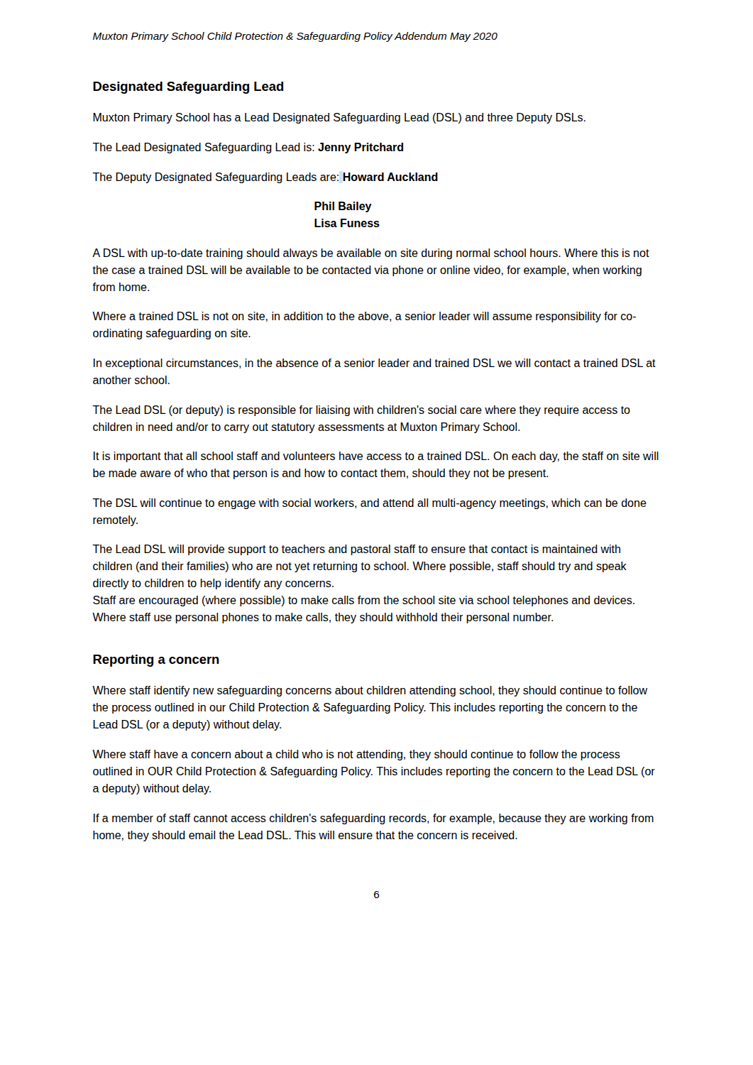Muxton Primary School Child Protection & Safeguarding Policy Addendum May 2020
Designated Safeguarding Lead
Muxton Primary School has a Lead Designated Safeguarding Lead (DSL) and three Deputy DSLs.
The Lead Designated Safeguarding Lead is: Jenny Pritchard
The Deputy Designated Safeguarding Leads are: Howard Auckland
Phil Bailey
Lisa Funess
A DSL with up-to-date training should always be available on site during normal school hours. Where this is not the case a trained DSL will be available to be contacted via phone or online video, for example, when working from home.
Where a trained DSL is not on site, in addition to the above, a senior leader will assume responsibility for co-ordinating safeguarding on site.
In exceptional circumstances, in the absence of a senior leader and trained DSL we will contact a trained DSL at another school.
The Lead DSL (or deputy) is responsible for liaising with children's social care where they require access to children in need and/or to carry out statutory assessments at Muxton Primary School.
It is important that all school staff and volunteers have access to a trained DSL. On each day, the staff on site will be made aware of who that person is and how to contact them, should they not be present.
The DSL will continue to engage with social workers, and attend all multi-agency meetings, which can be done remotely.
The Lead DSL will provide support to teachers and pastoral staff to ensure that contact is maintained with children (and their families) who are not yet returning to school. Where possible, staff should try and speak directly to children to help identify any concerns.
Staff are encouraged (where possible) to make calls from the school site via school telephones and devices. Where staff use personal phones to make calls, they should withhold their personal number.
Reporting a concern
Where staff identify new safeguarding concerns about children attending school, they should continue to follow the process outlined in our Child Protection & Safeguarding Policy. This includes reporting the concern to the Lead DSL (or a deputy) without delay.
Where staff have a concern about a child who is not attending, they should continue to follow the process outlined in OUR Child Protection & Safeguarding Policy. This includes reporting the concern to the Lead DSL (or a deputy) without delay.
If a member of staff cannot access children's safeguarding records, for example, because they are working from home, they should email the Lead DSL. This will ensure that the concern is received.
6